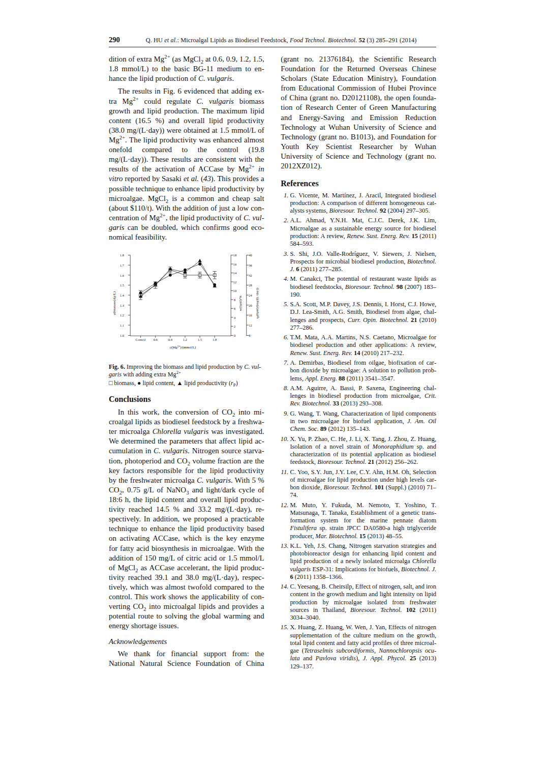290 Q. HU et al.: Microalgal Lipids as Biodiesel Feedstock, Food Technol. Biotechnol. 52 (3) 285–291 (2014)
dition of extra Mg2+ (as MgCl2 at 0.6, 0.9, 1.2, 1.5, 1.8 mmol/L) to the basic BG-11 medium to enhance the lipid production of C. vulgaris.
The results in Fig. 6 evidenced that adding extra Mg2+ could regulate C. vulgaris biomass growth and lipid production. The maximum lipid content (16.5 %) and overall lipid productivity (38.0 mg/(L·day)) were obtained at 1.5 mmol/L of Mg2+. The lipid productivity was enhanced almost onefold compared to the control (19.8 mg/(L·day)). These results are consistent with the results of the activation of ACCase by Mg2+ in vitro reported by Sasaki et al. (43). This provides a possible technique to enhance lipid productivity by microalgae. MgCl2 is a common and cheap salt (about $110/t). With the addition of just a low concentration of Mg2+, the lipid productivity of C. vulgaris can be doubled, which confirms good economical feasibility.
1.8 1.7 1.6 1.5 1.4 1.3 1.2 1.1 1.0 18 16 14 12 10 8 6 4 2 0 40 36 32 28 24 20 16 12 8 Control 0.6 0.9 1.2 1.5 1.8 γ(biomass)/(g/L) w(lipid)/% rP(lipid)/(mg/(L·day)) c(Mg2+)/(mmol/L)
Fig. 6. Improving the biomass and lipid production by C. vulgaris with adding extra Mg2+ □ biomass, ● lipid content, ▲ lipid productivity (rP)
Conclusions
In this work, the conversion of CO2 into microalgal lipids as biodiesel feedstock by a freshwater microalga Chlorella vulgaris was investigated. We determined the parameters that affect lipid accumulation in C. vulgaris. Nitrogen source starvation, photoperiod and CO2 volume fraction are the key factors responsible for the lipid productivity by the freshwater microalga C. vulgaris. With 5 % CO2, 0.75 g/L of NaNO3 and light/dark cycle of 18:6 h, the lipid content and overall lipid productivity reached 14.5 % and 33.2 mg/(L·day), respectively. In addition, we proposed a practicable technique to enhance the lipid productivity based on activating ACCase, which is the key enzyme for fatty acid biosynthesis in microalgae. With the addition of 150 mg/L of citric acid or 1.5 mmol/L of MgCl2 as ACCase accelerant, the lipid productivity reached 39.1 and 38.0 mg/(L·day), respectively, which was almost twofold compared to the control. This work shows the applicability of converting CO2 into microalgal lipids and provides a potential route to solving the global warming and energy shortage issues.
Acknowledgements
We thank for financial support from: the National Natural Science Foundation of China (grant no. 21376184), the Scientific Research Foundation for the Returned Overseas Chinese Scholars (State Education Ministry), Foundation from Educational Commission of Hubei Province of China (grant no. D20121108), the open foundation of Research Center of Green Manufacturing and Energy-Saving and Emission Reduction Technology at Wuhan University of Science and Technology (grant no. B1013), and Foundation for Youth Key Scientist Researcher by Wuhan University of Science and Technology (grant no. 2012XZ012).
References
G. Vicente, M. Martínez, J. Aracil, Integrated biodiesel production: A comparison of different homogeneous catalysts systems, Bioresour. Technol. 92 (2004) 297–305.
A.L. Ahmad, Y.N.H. Mat, C.J.C. Derek, J.K. Lim, Microalgae as a sustainable energy source for biodiesel production: A review, Renew. Sust. Energ. Rev. 15 (2011) 584–593.
S. Shi, J.O. Valle-Rodríguez, V. Siewers, J. Nielsen, Prospects for microbial biodiesel production, Biotechnol. J. 6 (2011) 277–285.
M. Canakci, The potential of restaurant waste lipids as biodiesel feedstocks, Bioresour. Technol. 98 (2007) 183–190.
S.A. Scott, M.P. Davey, J.S. Dennis, I. Horst, C.J. Howe, D.J. Lea-Smith, A.G. Smith, Biodiesel from algae, challenges and prospects, Curr. Opin. Biotechnol. 21 (2010) 277–286.
T.M. Mata, A.A. Martins, N.S. Caetano, Microalgae for biodiesel production and other applications: A review, Renew. Sust. Energ. Rev. 14 (2010) 217–232.
A. Demirbas, Biodiesel from oilgae, biofixation of carbon dioxide by microalgae: A solution to pollution problems, Appl. Energ. 88 (2011) 3541–3547.
A.M. Aguirre, A. Bassi, P. Saxena, Engineering challenges in biodiesel production from microalgae, Crit. Rev. Biotechnol. 33 (2013) 293–308.
G. Wang, T. Wang, Characterization of lipid components in two microalgae for biofuel application, J. Am. Oil Chem. Soc. 89 (2012) 135–143.
X. Yu, P. Zhao, C. He, J. Li, X. Tang, J. Zhou, Z. Huang, Isolation of a novel strain of Monoraphidium sp. and characterization of its potential application as biodiesel feedstock, Bioresour. Technol. 21 (2012) 256–262.
C. Yoo, S.Y. Jun, J.Y. Lee, C.Y. Ahn, H.M. Oh, Selection of microalgae for lipid production under high levels carbon dioxide, Bioresour. Technol. 101 (Suppl.) (2010) 71–74.
M. Muto, Y. Fukuda, M. Nemoto, T. Yoshino, T. Matsunaga, T. Tanaka, Establishment of a genetic transformation system for the marine pennate diatom Fistulifera sp. strain JPCC DA0580-a high triglyceride producer, Mar. Biotechnol. 15 (2013) 48–55.
K.L. Yeh, J.S. Chang, Nitrogen starvation strategies and photobioreactor design for enhancing lipid content and lipid production of a newly isolated microalga Chlorella vulgaris ESP-31: Implications for biofuels, Biotechnol. J. 6 (2011) 1358–1366.
C. Yeesang, B. Cheirsilp, Effect of nitrogen, salt, and iron content in the growth medium and light intensity on lipid production by microalgae isolated from freshwater sources in Thailand, Bioresour. Technol. 102 (2011) 3034–3040.
X. Huang, Z. Huang, W. Wen, J. Yan, Effects of nitrogen supplementation of the culture medium on the growth, total lipid content and fatty acid profiles of three microalgae (Tetraselmis subcordiformis, Nannochloropsis oculata and Pavlova viridis), J. Appl. Phycol. 25 (2013) 129–137.